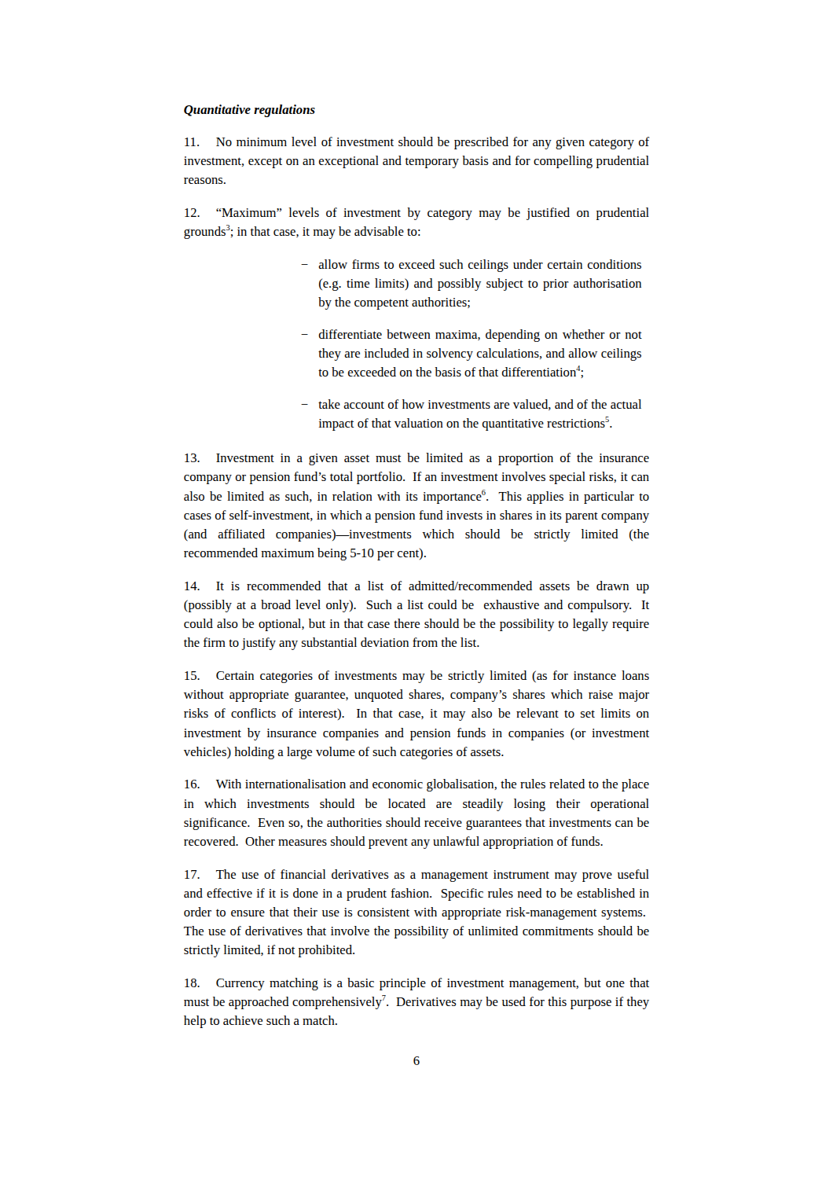Quantitative regulations
11. No minimum level of investment should be prescribed for any given category of investment, except on an exceptional and temporary basis and for compelling prudential reasons.
12.“Maximum” levels of investment by category may be justified on prudential grounds3; in that case, it may be advisable to:
allow firms to exceed such ceilings under certain conditions (e.g. time limits) and possibly subject to prior authorisation by the competent authorities;
differentiate between maxima, depending on whether or not they are included in solvency calculations, and allow ceilings to be exceeded on the basis of that differentiation4;
take account of how investments are valued, and of the actual impact of that valuation on the quantitative restrictions5.
13. Investment in a given asset must be limited as a proportion of the insurance company or pension fund’s total portfolio. If an investment involves special risks, it can also be limited as such, in relation with its importance6. This applies in particular to cases of self-investment, in which a pension fund invests in shares in its parent company (and affiliated companies)—investments which should be strictly limited (the recommended maximum being 5-10 per cent).
14. It is recommended that a list of admitted/recommended assets be drawn up (possibly at a broad level only). Such a list could be exhaustive and compulsory. It could also be optional, but in that case there should be the possibility to legally require the firm to justify any substantial deviation from the list.
15. Certain categories of investments may be strictly limited (as for instance loans without appropriate guarantee, unquoted shares, company’s shares which raise major risks of conflicts of interest). In that case, it may also be relevant to set limits on investment by insurance companies and pension funds in companies (or investment vehicles) holding a large volume of such categories of assets.
16. With internationalisation and economic globalisation, the rules related to the place in which investments should be located are steadily losing their operational significance. Even so, the authorities should receive guarantees that investments can be recovered. Other measures should prevent any unlawful appropriation of funds.
17. The use of financial derivatives as a management instrument may prove useful and effective if it is done in a prudent fashion. Specific rules need to be established in order to ensure that their use is consistent with appropriate risk-management systems. The use of derivatives that involve the possibility of unlimited commitments should be strictly limited, if not prohibited.
18. Currency matching is a basic principle of investment management, but one that must be approached comprehensively7. Derivatives may be used for this purpose if they help to achieve such a match.
6